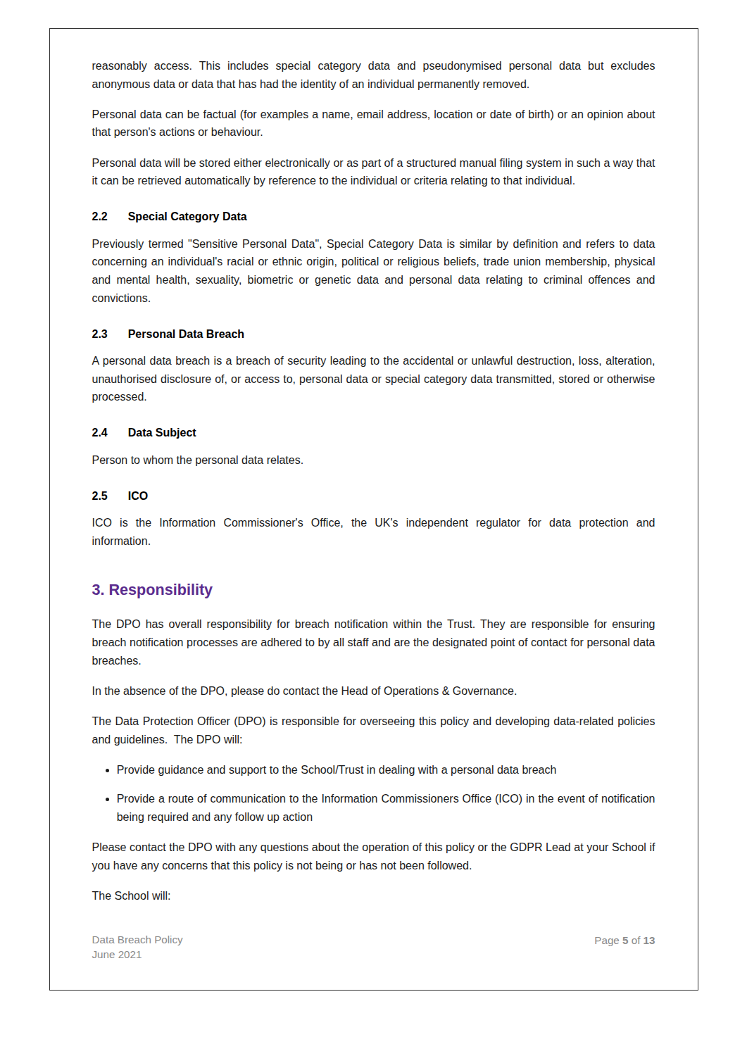reasonably access. This includes special category data and pseudonymised personal data but excludes anonymous data or data that has had the identity of an individual permanently removed.
Personal data can be factual (for examples a name, email address, location or date of birth) or an opinion about that person's actions or behaviour.
Personal data will be stored either electronically or as part of a structured manual filing system in such a way that it can be retrieved automatically by reference to the individual or criteria relating to that individual.
2.2 Special Category Data
Previously termed "Sensitive Personal Data", Special Category Data is similar by definition and refers to data concerning an individual's racial or ethnic origin, political or religious beliefs, trade union membership, physical and mental health, sexuality, biometric or genetic data and personal data relating to criminal offences and convictions.
2.3 Personal Data Breach
A personal data breach is a breach of security leading to the accidental or unlawful destruction, loss, alteration, unauthorised disclosure of, or access to, personal data or special category data transmitted, stored or otherwise processed.
2.4 Data Subject
Person to whom the personal data relates.
2.5 ICO
ICO is the Information Commissioner's Office, the UK's independent regulator for data protection and information.
3. Responsibility
The DPO has overall responsibility for breach notification within the Trust. They are responsible for ensuring breach notification processes are adhered to by all staff and are the designated point of contact for personal data breaches.
In the absence of the DPO, please do contact the Head of Operations & Governance.
The Data Protection Officer (DPO) is responsible for overseeing this policy and developing data-related policies and guidelines. The DPO will:
Provide guidance and support to the School/Trust in dealing with a personal data breach
Provide a route of communication to the Information Commissioners Office (ICO) in the event of notification being required and any follow up action
Please contact the DPO with any questions about the operation of this policy or the GDPR Lead at your School if you have any concerns that this policy is not being or has not been followed.
The School will:
Data Breach Policy
June 2021
Page 5 of 13